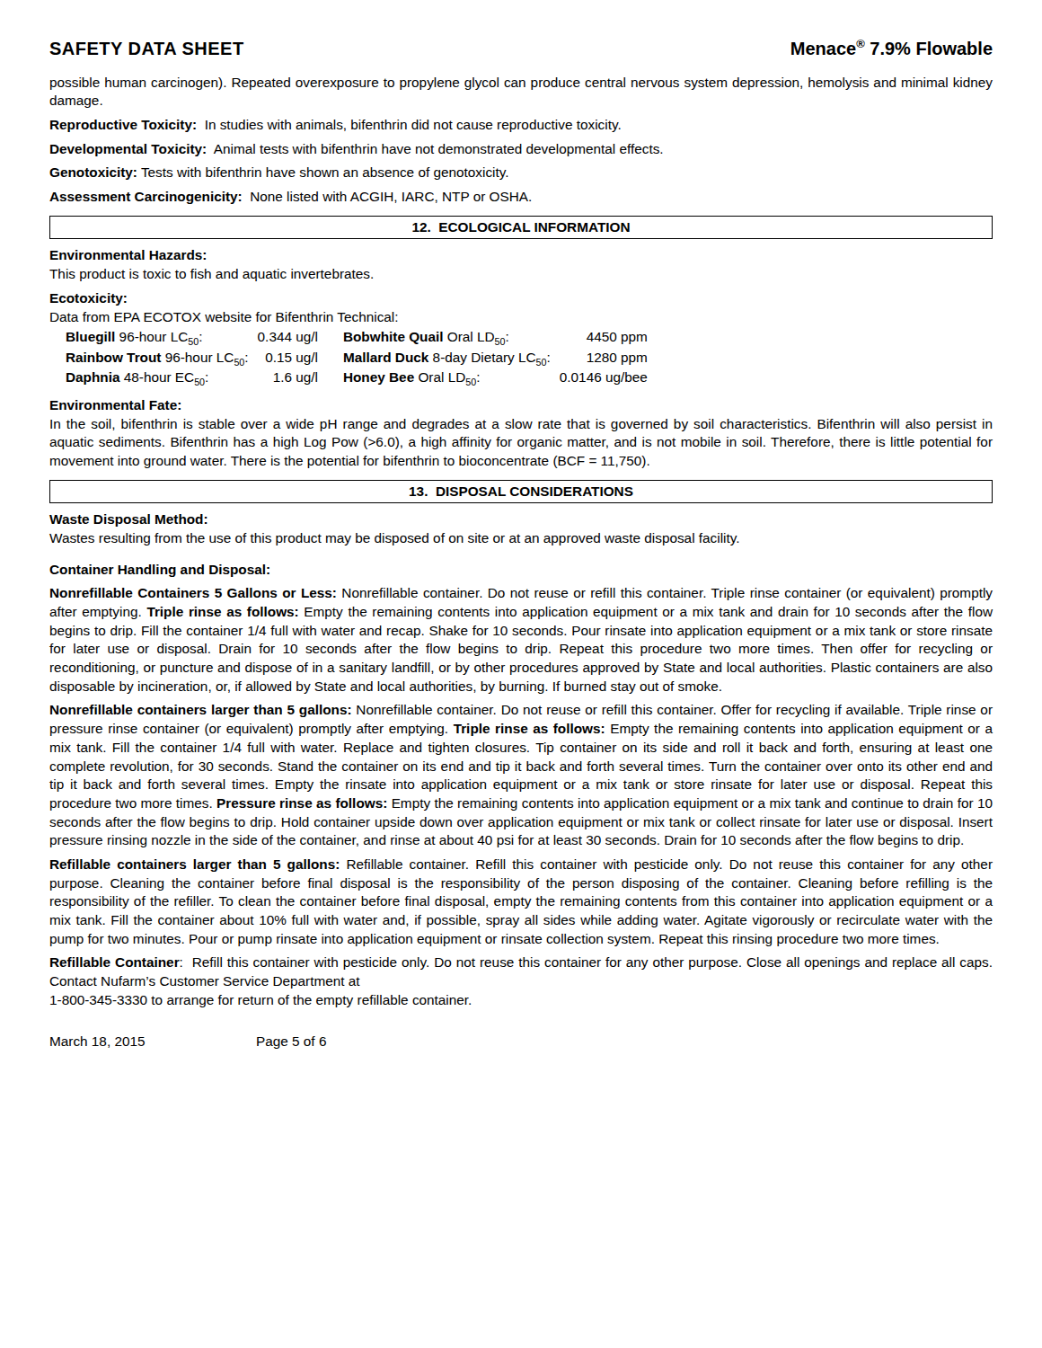SAFETY DATA SHEET
Menace® 7.9% Flowable
possible human carcinogen). Repeated overexposure to propylene glycol can produce central nervous system depression, hemolysis and minimal kidney damage.
Reproductive Toxicity: In studies with animals, bifenthrin did not cause reproductive toxicity.
Developmental Toxicity: Animal tests with bifenthrin have not demonstrated developmental effects.
Genotoxicity: Tests with bifenthrin have shown an absence of genotoxicity.
Assessment Carcinogenicity: None listed with ACGIH, IARC, NTP or OSHA.
12. ECOLOGICAL INFORMATION
Environmental Hazards:
This product is toxic to fish and aquatic invertebrates.
Ecotoxicity:
Data from EPA ECOTOX website for Bifenthrin Technical:
| Bluegill 96-hour LC 50 : | 0.344 ug/l | Bobwhite Quail Oral LD 50 : | 4450 ppm |
| Rainbow Trout 96-hour LC 50 : | 0.15 ug/l | Mallard Duck 8-day Dietary LC 50 : | 1280 ppm |
| Daphnia 48-hour EC 50 : | 1.6 ug/l | Honey Bee Oral LD 50 : | 0.0146 ug/bee |
Environmental Fate:
In the soil, bifenthrin is stable over a wide pH range and degrades at a slow rate that is governed by soil characteristics. Bifenthrin will also persist in aquatic sediments. Bifenthrin has a high Log Pow (>6.0), a high affinity for organic matter, and is not mobile in soil. Therefore, there is little potential for movement into ground water. There is the potential for bifenthrin to bioconcentrate (BCF = 11,750).
13. DISPOSAL CONSIDERATIONS
Waste Disposal Method:
Wastes resulting from the use of this product may be disposed of on site or at an approved waste disposal facility.
Container Handling and Disposal:
Nonrefillable Containers 5 Gallons or Less: Nonrefillable container. Do not reuse or refill this container. Triple rinse container (or equivalent) promptly after emptying. Triple rinse as follows: Empty the remaining contents into application equipment or a mix tank and drain for 10 seconds after the flow begins to drip. Fill the container 1/4 full with water and recap. Shake for 10 seconds. Pour rinsate into application equipment or a mix tank or store rinsate for later use or disposal. Drain for 10 seconds after the flow begins to drip. Repeat this procedure two more times. Then offer for recycling or reconditioning, or puncture and dispose of in a sanitary landfill, or by other procedures approved by State and local authorities. Plastic containers are also disposable by incineration, or, if allowed by State and local authorities, by burning. If burned stay out of smoke.
Nonrefillable containers larger than 5 gallons: Nonrefillable container. Do not reuse or refill this container. Offer for recycling if available. Triple rinse or pressure rinse container (or equivalent) promptly after emptying. Triple rinse as follows: Empty the remaining contents into application equipment or a mix tank. Fill the container 1/4 full with water. Replace and tighten closures. Tip container on its side and roll it back and forth, ensuring at least one complete revolution, for 30 seconds. Stand the container on its end and tip it back and forth several times. Turn the container over onto its other end and tip it back and forth several times. Empty the rinsate into application equipment or a mix tank or store rinsate for later use or disposal. Repeat this procedure two more times. Pressure rinse as follows: Empty the remaining contents into application equipment or a mix tank and continue to drain for 10 seconds after the flow begins to drip. Hold container upside down over application equipment or mix tank or collect rinsate for later use or disposal. Insert pressure rinsing nozzle in the side of the container, and rinse at about 40 psi for at least 30 seconds. Drain for 10 seconds after the flow begins to drip.
Refillable containers larger than 5 gallons: Refillable container. Refill this container with pesticide only. Do not reuse this container for any other purpose. Cleaning the container before final disposal is the responsibility of the person disposing of the container. Cleaning before refilling is the responsibility of the refiller. To clean the container before final disposal, empty the remaining contents from this container into application equipment or a mix tank. Fill the container about 10% full with water and, if possible, spray all sides while adding water. Agitate vigorously or recirculate water with the pump for two minutes. Pour or pump rinsate into application equipment or rinsate collection system. Repeat this rinsing procedure two more times.
Refillable Container: Refill this container with pesticide only. Do not reuse this container for any other purpose. Close all openings and replace all caps. Contact Nufarm’s Customer Service Department at
1-800-345-3330 to arrange for return of the empty refillable container.
March 18, 2015
Page 5 of 6